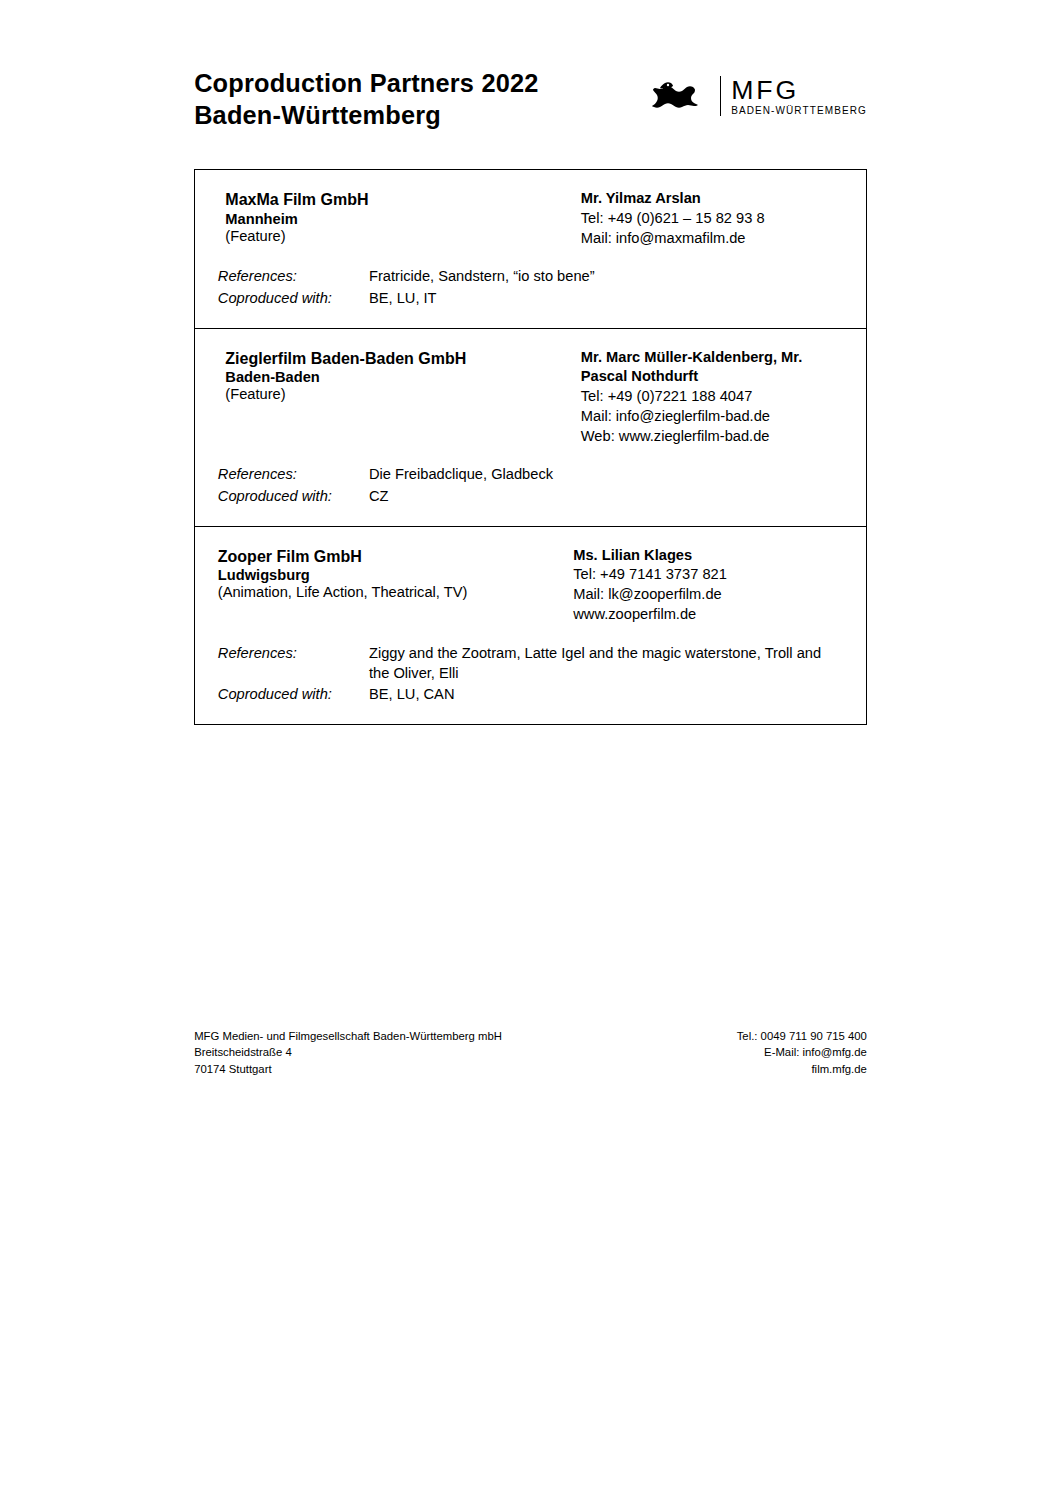Coproduction Partners 2022
Baden-Württemberg
MFG
BADEN-WÜRTTEMBERG
| MaxMa Film GmbH Mannheim (Feature) Mr. Yilmaz Arslan Tel: +49 (0)621 – 15 82 93 8 Mail: info@maxmafilm.de References: Fratricide, Sandstern, “io sto bene” Coproduced with: BE, LU, IT Zieglerfilm Baden-Baden GmbH Baden-Baden (Feature) Mr. Marc Müller-Kaldenberg, Mr. Pascal Nothdurft Tel: +49 (0)7221 188 4047 Mail: info@zieglerfilm-bad.de Web: www.zieglerfilm-bad.de References: Die Freibadclique, Gladbeck Coproduced with: CZ Zooper Film GmbH Ludwigsburg (Animation, Life Action, Theatrical, TV) Ms. Lilian Klages Tel: +49 7141 3737 821 Mail: lk@zooperfilm.de www.zooperfilm.de References: Ziggy and the Zootram, Latte Igel and the magic waterstone, Troll and the Oliver, Elli Coproduced with: BE, LU, CAN |
MFG Medien- und Filmgesellschaft Baden-Württemberg mbH
Breitscheidstraße 4
70174 Stuttgart
Tel.: 0049 711 90 715 400
E-Mail: info@mfg.de
film.mfg.de